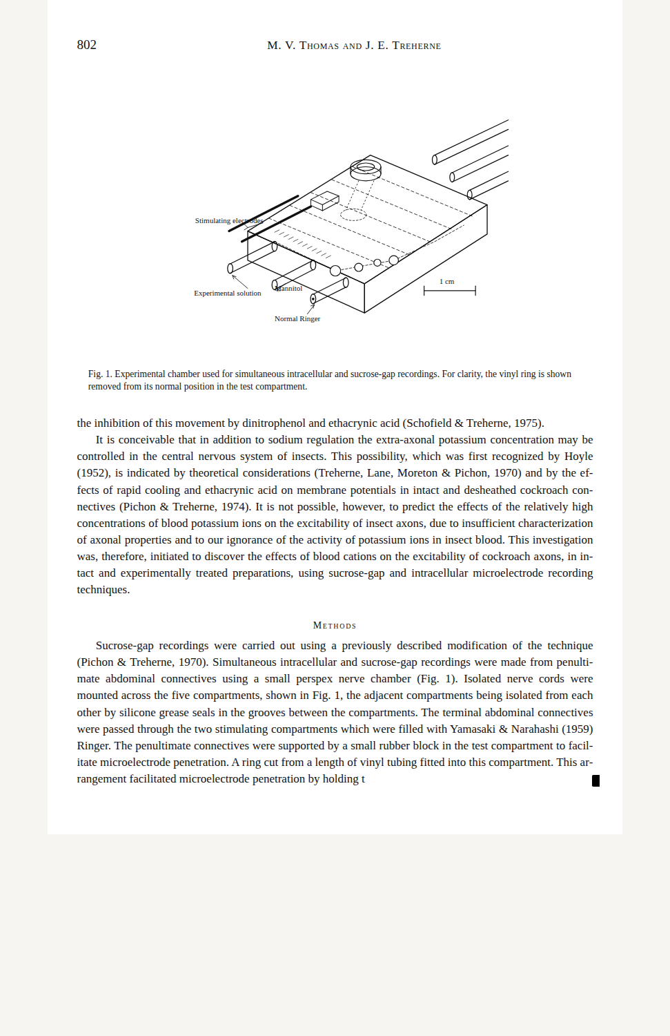802 M. V. Thomas and J. E. Treherne
Stimulating electrodes Experimental solution Mannitol Normal Ringer 1 cm
Fig. 1. Experimental chamber used for simultaneous intracellular and sucrose-gap recordings. For clarity, the vinyl ring is shown removed from its normal position in the test compartment.
the inhibition of this movement by dinitrophenol and ethacrynic acid (Schofield & Treherne, 1975).
It is conceivable that in addition to sodium regulation the extra-axonal potassium concentration may be controlled in the central nervous system of insects. This possibility, which was first recognized by Hoyle (1952), is indicated by theoretical considerations (Treherne, Lane, Moreton & Pichon, 1970) and by the effects of rapid cooling and ethacrynic acid on membrane potentials in intact and desheathed cockroach connectives (Pichon & Treherne, 1974). It is not possible, however, to predict the effects of the relatively high concentrations of blood potassium ions on the excitability of insect axons, due to insufficient characterization of axonal properties and to our ignorance of the activity of potassium ions in insect blood. This investigation was, therefore, initiated to discover the effects of blood cations on the excitability of cockroach axons, in intact and experimentally treated preparations, using sucrose-gap and intracellular microelectrode recording techniques.
Methods
Sucrose-gap recordings were carried out using a previously described modification of the technique (Pichon & Treherne, 1970). Simultaneous intracellular and sucrose-gap recordings were made from penultimate abdominal connectives using a small perspex nerve chamber (Fig. 1). Isolated nerve cords were mounted across the five compartments, shown in Fig. 1, the adjacent compartments being isolated from each other by silicone grease seals in the grooves between the compartments. The terminal abdominal connectives were passed through the two stimulating compartments which were filled with Yamasaki & Narahashi (1959) Ringer. The penultimate connectives were supported by a small rubber block in the test compartment to facilitate microelectrode penetration. A ring cut from a length of vinyl tubing fitted into this compartment. This arrangement facilitated microelectrode penetration by holding t